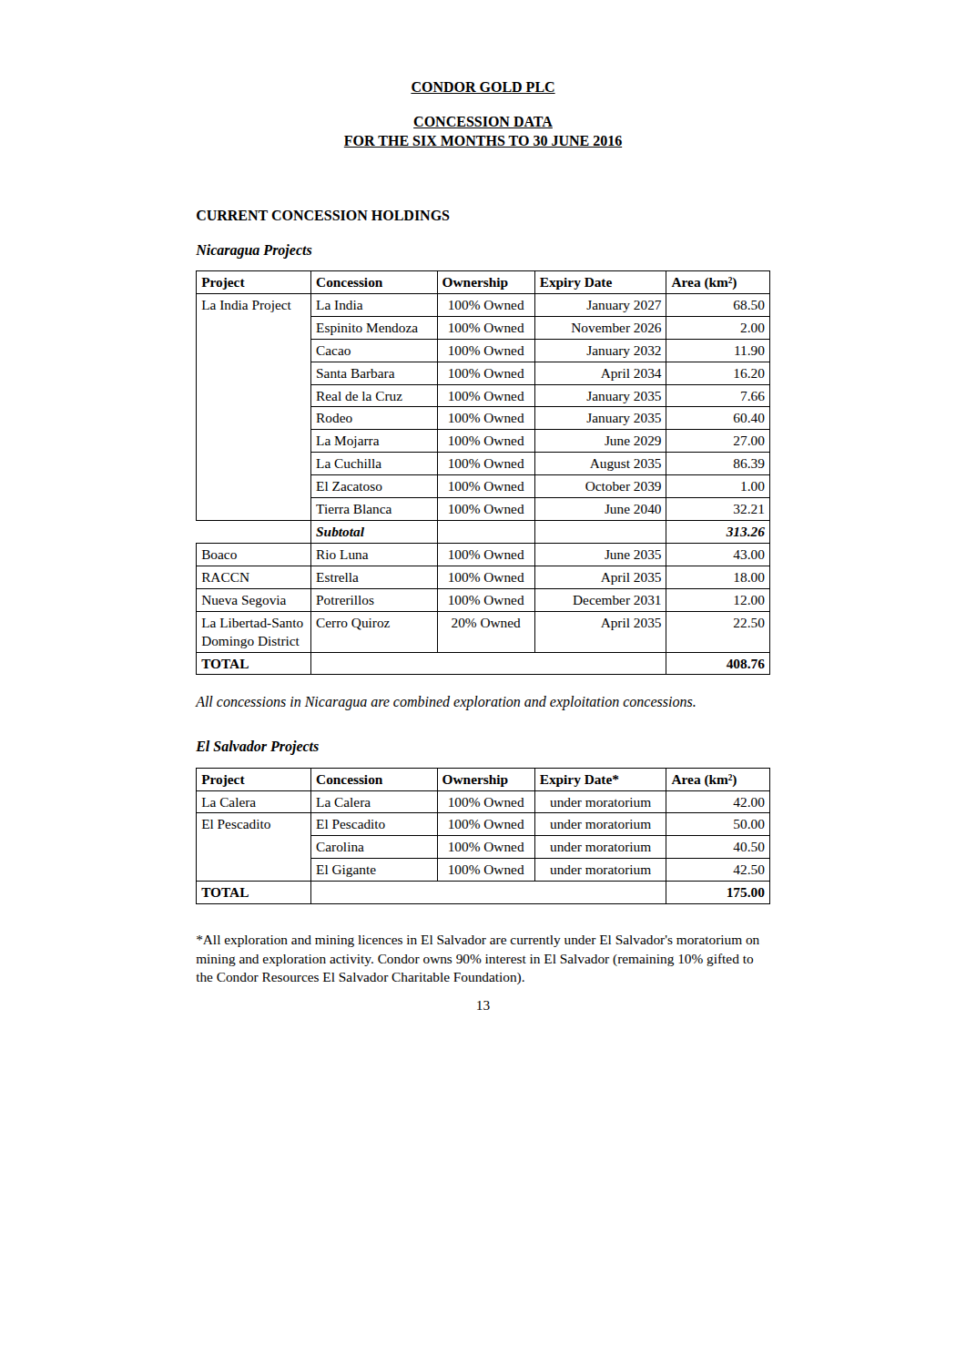CONDOR GOLD PLC
CONCESSION DATA
FOR THE SIX MONTHS TO 30 JUNE 2016
Current Concession Holdings
Nicaragua Projects
| Project | Concession | Ownership | Expiry Date | Area (km²) |
| --- | --- | --- | --- | --- |
| La India Project | La India | 100% Owned | January 2027 | 68.50 |
| Espinito Mendoza | 100% Owned | November 2026 | 2.00 |
| Cacao | 100% Owned | January 2032 | 11.90 |
| Santa Barbara | 100% Owned | April 2034 | 16.20 |
| Real de la Cruz | 100% Owned | January 2035 | 7.66 |
| Rodeo | 100% Owned | January 2035 | 60.40 |
| La Mojarra | 100% Owned | June 2029 | 27.00 |
| La Cuchilla | 100% Owned | August 2035 | 86.39 |
| El Zacatoso | 100% Owned | October 2039 | 1.00 |
| Tierra Blanca | 100% Owned | June 2040 | 32.21 |
| | Subtotal | | | 313.26 |
| Boaco | Rio Luna | 100% Owned | June 2035 | 43.00 |
| RACCN | Estrella | 100% Owned | April 2035 | 18.00 |
| Nueva Segovia | Potrerillos | 100% Owned | December 2031 | 12.00 |
| La Libertad-Santo Domingo District | Cerro Quiroz | 20% Owned | April 2035 | 22.50 |
| TOTAL | | 408.76 |
All concessions in Nicaragua are combined exploration and exploitation concessions.
El Salvador Projects
| Project | Concession | Ownership | Expiry Date* | Area (km²) |
| --- | --- | --- | --- | --- |
| La Calera | La Calera | 100% Owned | under moratorium | 42.00 |
| El Pescadito | El Pescadito | 100% Owned | under moratorium | 50.00 |
| Carolina | 100% Owned | under moratorium | 40.50 |
| El Gigante | 100% Owned | under moratorium | 42.50 |
| TOTAL | | 175.00 |
*All exploration and mining licences in El Salvador are currently under El Salvador's moratorium on mining and exploration activity. Condor owns 90% interest in El Salvador (remaining 10% gifted to the Condor Resources El Salvador Charitable Foundation).
13